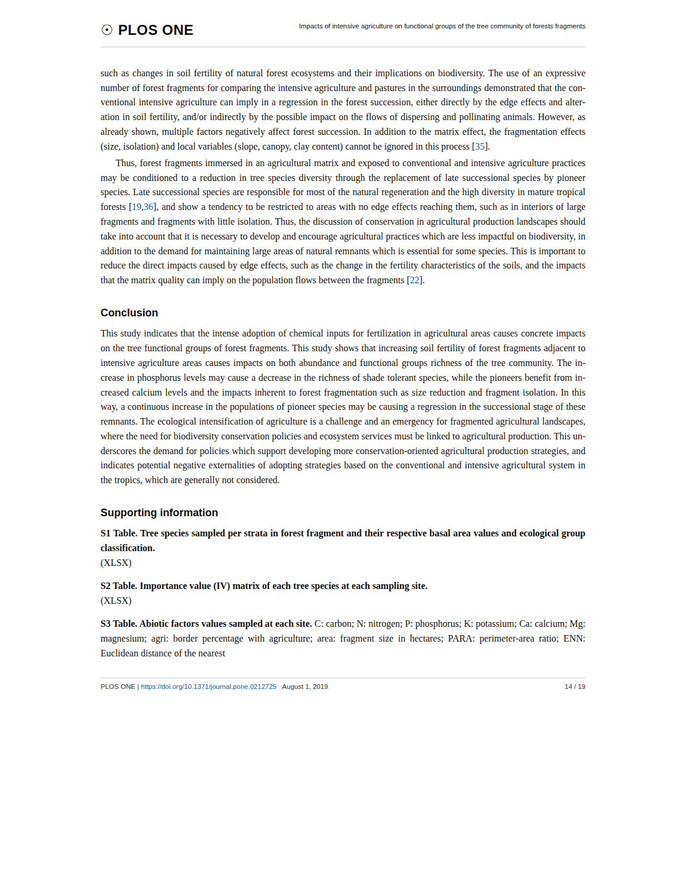☉ PLOS ONE
Impacts of intensive agriculture on functional groups of the tree community of forests fragments
such as changes in soil fertility of natural forest ecosystems and their implications on biodiversity. The use of an expressive number of forest fragments for comparing the intensive agriculture and pastures in the surroundings demonstrated that the conventional intensive agriculture can imply in a regression in the forest succession, either directly by the edge effects and alteration in soil fertility, and/or indirectly by the possible impact on the flows of dispersing and pollinating animals. However, as already shown, multiple factors negatively affect forest succession. In addition to the matrix effect, the fragmentation effects (size, isolation) and local variables (slope, canopy, clay content) cannot be ignored in this process [35].
Thus, forest fragments immersed in an agricultural matrix and exposed to conventional and intensive agriculture practices may be conditioned to a reduction in tree species diversity through the replacement of late successional species by pioneer species. Late successional species are responsible for most of the natural regeneration and the high diversity in mature tropical forests [19,36], and show a tendency to be restricted to areas with no edge effects reaching them, such as in interiors of large fragments and fragments with little isolation. Thus, the discussion of conservation in agricultural production landscapes should take into account that it is necessary to develop and encourage agricultural practices which are less impactful on biodiversity, in addition to the demand for maintaining large areas of natural remnants which is essential for some species. This is important to reduce the direct impacts caused by edge effects, such as the change in the fertility characteristics of the soils, and the impacts that the matrix quality can imply on the population flows between the fragments [22].
Conclusion
This study indicates that the intense adoption of chemical inputs for fertilization in agricultural areas causes concrete impacts on the tree functional groups of forest fragments. This study shows that increasing soil fertility of forest fragments adjacent to intensive agriculture areas causes impacts on both abundance and functional groups richness of the tree community. The increase in phosphorus levels may cause a decrease in the richness of shade tolerant species, while the pioneers benefit from increased calcium levels and the impacts inherent to forest fragmentation such as size reduction and fragment isolation. In this way, a continuous increase in the populations of pioneer species may be causing a regression in the successional stage of these remnants. The ecological intensification of agriculture is a challenge and an emergency for fragmented agricultural landscapes, where the need for biodiversity conservation policies and ecosystem services must be linked to agricultural production. This underscores the demand for policies which support developing more conservation-oriented agricultural production strategies, and indicates potential negative externalities of adopting strategies based on the conventional and intensive agricultural system in the tropics, which are generally not considered.
Supporting information
S1 Table. Tree species sampled per strata in forest fragment and their respective basal area values and ecological group classification. (XLSX)
S2 Table. Importance value (IV) matrix of each tree species at each sampling site. (XLSX)
S3 Table. Abiotic factors values sampled at each site. C: carbon; N: nitrogen; P: phosphorus; K: potassium; Ca: calcium; Mg: magnesium; agri: border percentage with agriculture; area: fragment size in hectares; PARA: perimeter-area ratio; ENN: Euclidean distance of the nearest
PLOS ONE | https://doi.org/10.1371/journal.pone.0212725 August 1, 2019
14 / 19